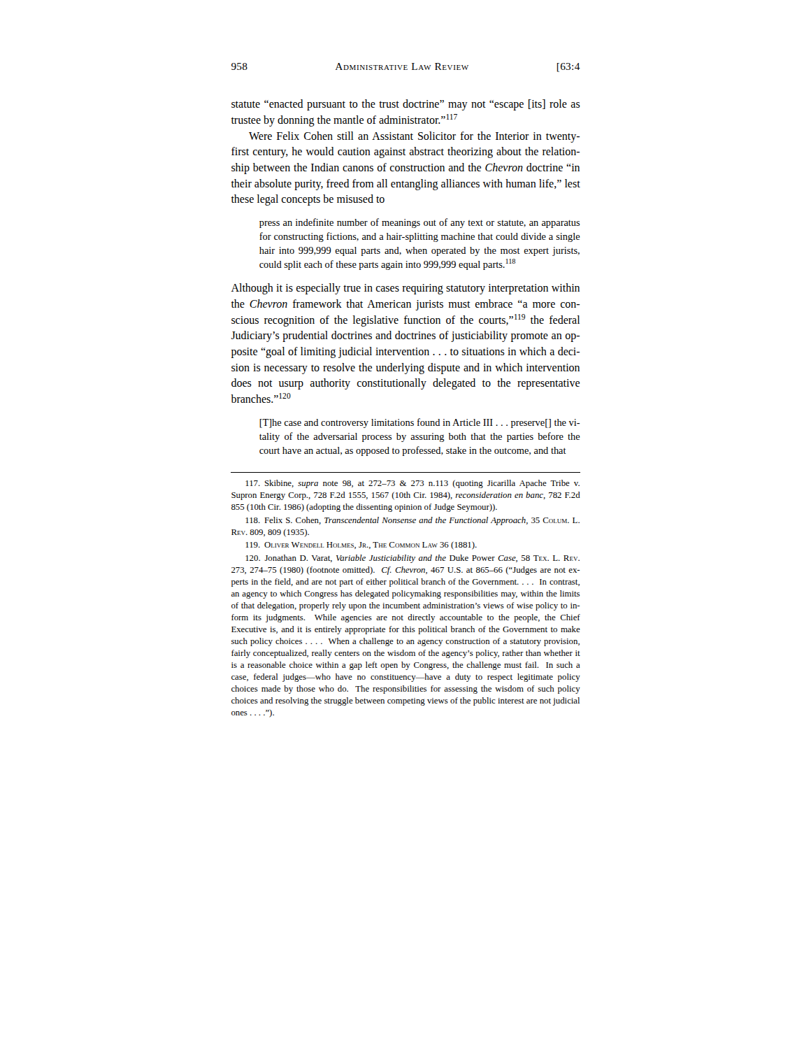958 Administrative Law Review [63:4
statute “enacted pursuant to the trust doctrine” may not “escape [its] role as trustee by donning the mantle of administrator.”117
Were Felix Cohen still an Assistant Solicitor for the Interior in twenty-first century, he would caution against abstract theorizing about the relationship between the Indian canons of construction and the Chevron doctrine “in their absolute purity, freed from all entangling alliances with human life,” lest these legal concepts be misused to
press an indefinite number of meanings out of any text or statute, an apparatus for constructing fictions, and a hair-splitting machine that could divide a single hair into 999,999 equal parts and, when operated by the most expert jurists, could split each of these parts again into 999,999 equal parts.118
Although it is especially true in cases requiring statutory interpretation within the Chevron framework that American jurists must embrace “a more conscious recognition of the legislative function of the courts,”119 the federal Judiciary’s prudential doctrines and doctrines of justiciability promote an opposite “goal of limiting judicial intervention . . . to situations in which a decision is necessary to resolve the underlying dispute and in which intervention does not usurp authority constitutionally delegated to the representative branches.”120
[T]he case and controversy limitations found in Article III . . . preserve[] the vitality of the adversarial process by assuring both that the parties before the court have an actual, as opposed to professed, stake in the outcome, and that
117. Skibine, supra note 98, at 272–73 & 273 n.113 (quoting Jicarilla Apache Tribe v. Supron Energy Corp., 728 F.2d 1555, 1567 (10th Cir. 1984), reconsideration en banc, 782 F.2d 855 (10th Cir. 1986) (adopting the dissenting opinion of Judge Seymour)).
118. Felix S. Cohen, Transcendental Nonsense and the Functional Approach, 35 Colum. L. Rev. 809, 809 (1935).
119. Oliver Wendell Holmes, Jr., The Common Law 36 (1881).
120. Jonathan D. Varat, Variable Justiciability and the Duke Power Case, 58 Tex. L. Rev. 273, 274–75 (1980) (footnote omitted). Cf. Chevron, 467 U.S. at 865–66 (“Judges are not experts in the field, and are not part of either political branch of the Government. . . . In contrast, an agency to which Congress has delegated policymaking responsibilities may, within the limits of that delegation, properly rely upon the incumbent administration’s views of wise policy to inform its judgments. While agencies are not directly accountable to the people, the Chief Executive is, and it is entirely appropriate for this political branch of the Government to make such policy choices . . . . When a challenge to an agency construction of a statutory provision, fairly conceptualized, really centers on the wisdom of the agency’s policy, rather than whether it is a reasonable choice within a gap left open by Congress, the challenge must fail. In such a case, federal judges—who have no constituency—have a duty to respect legitimate policy choices made by those who do. The responsibilities for assessing the wisdom of such policy choices and resolving the struggle between competing views of the public interest are not judicial ones . . . .”).